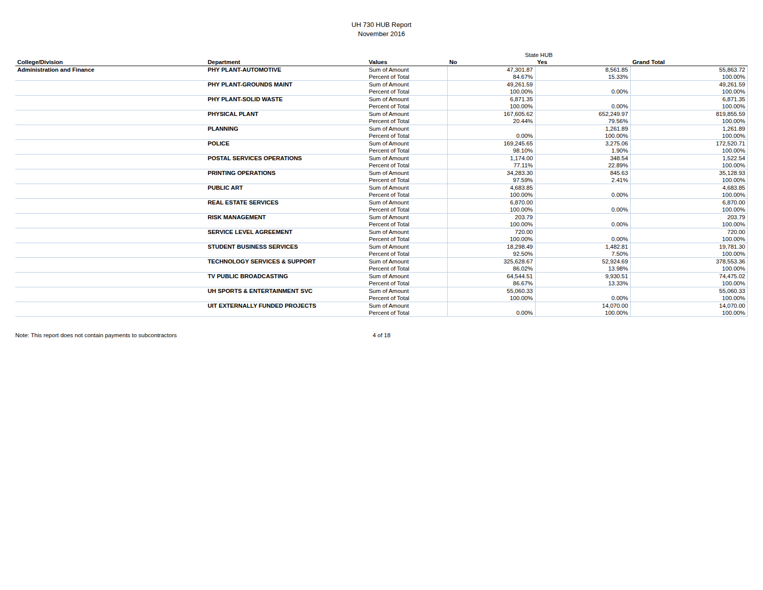UH 730 HUB Report
November 2016
| | | | State HUB | |
| --- | --- | --- | --- | --- |
| College/Division | Department | Values | No | Yes | Grand Total |
| Administration and Finance | PHY PLANT-AUTOMOTIVE | Sum of Amount | 47,301.87 | 8,561.85 | 55,863.72 |
| | | Percent of Total | 84.67% | 15.33% | 100.00% |
| | PHY PLANT-GROUNDS MAINT | Sum of Amount | 49,261.59 | | 49,261.59 |
| | | Percent of Total | 100.00% | 0.00% | 100.00% |
| | PHY PLANT-SOLID WASTE | Sum of Amount | 6,871.35 | | 6,871.35 |
| | | Percent of Total | 100.00% | 0.00% | 100.00% |
| | PHYSICAL PLANT | Sum of Amount | 167,605.62 | 652,249.97 | 819,855.59 |
| | | Percent of Total | 20.44% | 79.56% | 100.00% |
| | PLANNING | Sum of Amount | | 1,261.89 | 1,261.89 |
| | | Percent of Total | 0.00% | 100.00% | 100.00% |
| | POLICE | Sum of Amount | 169,245.65 | 3,275.06 | 172,520.71 |
| | | Percent of Total | 98.10% | 1.90% | 100.00% |
| | POSTAL SERVICES OPERATIONS | Sum of Amount | 1,174.00 | 348.54 | 1,522.54 |
| | | Percent of Total | 77.11% | 22.89% | 100.00% |
| | PRINTING OPERATIONS | Sum of Amount | 34,283.30 | 845.63 | 35,128.93 |
| | | Percent of Total | 97.59% | 2.41% | 100.00% |
| | PUBLIC ART | Sum of Amount | 4,683.85 | | 4,683.85 |
| | | Percent of Total | 100.00% | 0.00% | 100.00% |
| | REAL ESTATE SERVICES | Sum of Amount | 6,870.00 | | 6,870.00 |
| | | Percent of Total | 100.00% | 0.00% | 100.00% |
| | RISK MANAGEMENT | Sum of Amount | 203.79 | | 203.79 |
| | | Percent of Total | 100.00% | 0.00% | 100.00% |
| | SERVICE LEVEL AGREEMENT | Sum of Amount | 720.00 | | 720.00 |
| | | Percent of Total | 100.00% | 0.00% | 100.00% |
| | STUDENT BUSINESS SERVICES | Sum of Amount | 18,298.49 | 1,482.81 | 19,781.30 |
| | | Percent of Total | 92.50% | 7.50% | 100.00% |
| | TECHNOLOGY SERVICES & SUPPORT | Sum of Amount | 325,628.67 | 52,924.69 | 378,553.36 |
| | | Percent of Total | 86.02% | 13.98% | 100.00% |
| | TV PUBLIC BROADCASTING | Sum of Amount | 64,544.51 | 9,930.51 | 74,475.02 |
| | | Percent of Total | 86.67% | 13.33% | 100.00% |
| | UH SPORTS & ENTERTAINMENT SVC | Sum of Amount | 55,060.33 | | 55,060.33 |
| | | Percent of Total | 100.00% | 0.00% | 100.00% |
| | UIT EXTERNALLY FUNDED PROJECTS | Sum of Amount | | 14,070.00 | 14,070.00 |
| | | Percent of Total | 0.00% | 100.00% | 100.00% |
Note: This report does not contain payments to subcontractors
4 of 18